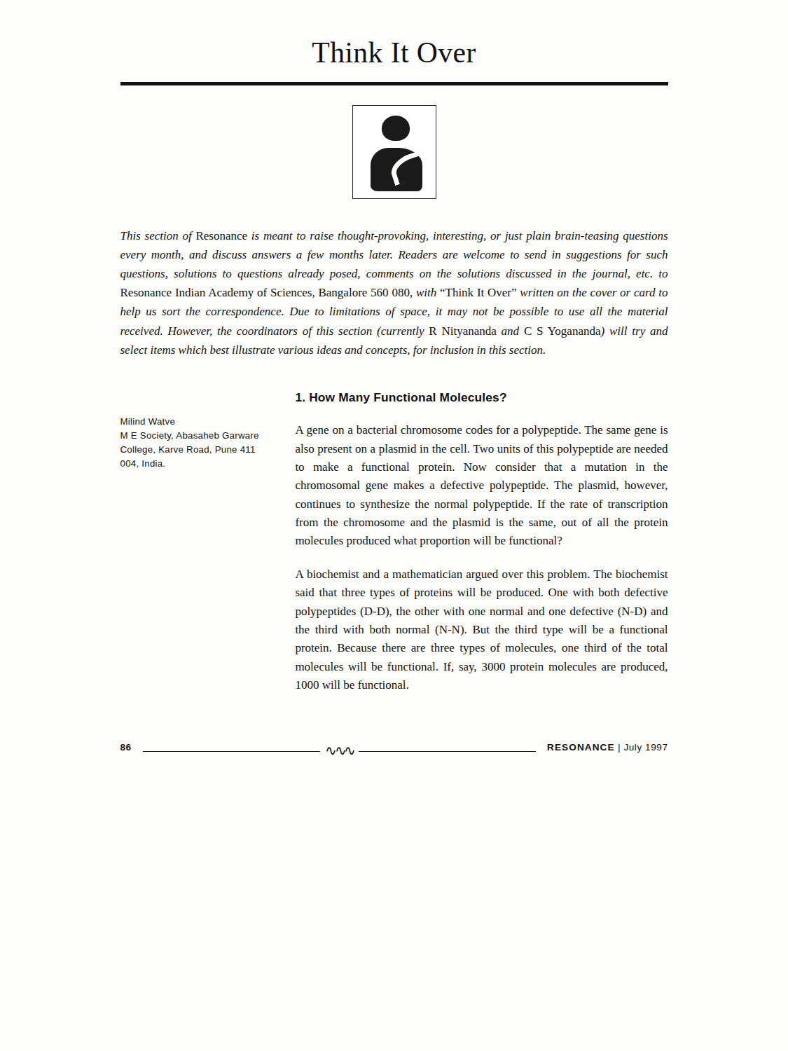Think It Over
This section of Resonance is meant to raise thought-provoking, interesting, or just plain brain-teasing questions every month, and discuss answers a few months later. Readers are welcome to send in suggestions for such questions, solutions to questions already posed, comments on the solutions discussed in the journal, etc. to Resonance Indian Academy of Sciences, Bangalore 560 080, with “Think It Over” written on the cover or card to help us sort the correspondence. Due to limitations of space, it may not be possible to use all the material received. However, the coordinators of this section (currently R Nityananda and C S Yogananda) will try and select items which best illustrate various ideas and concepts, for inclusion in this section.
Milind Watve M E Society, Abasaheb Garware College, Karve Road, Pune 411 004, India.
1. How Many Functional Molecules?
A gene on a bacterial chromosome codes for a polypeptide. The same gene is also present on a plasmid in the cell. Two units of this polypeptide are needed to make a functional protein. Now consider that a mutation in the chromosomal gene makes a defective polypeptide. The plasmid, however, continues to synthesize the normal polypeptide. If the rate of transcription from the chromosome and the plasmid is the same, out of all the protein molecules produced what proportion will be functional?
A biochemist and a mathematician argued over this problem. The biochemist said that three types of proteins will be produced. One with both defective polypeptides (D-D), the other with one normal and one defective (N-D) and the third with both normal (N-N). But the third type will be a functional protein. Because there are three types of molecules, one third of the total molecules will be functional. If, say, 3000 protein molecules are produced, 1000 will be functional.
86 RESONANCE | July 1997